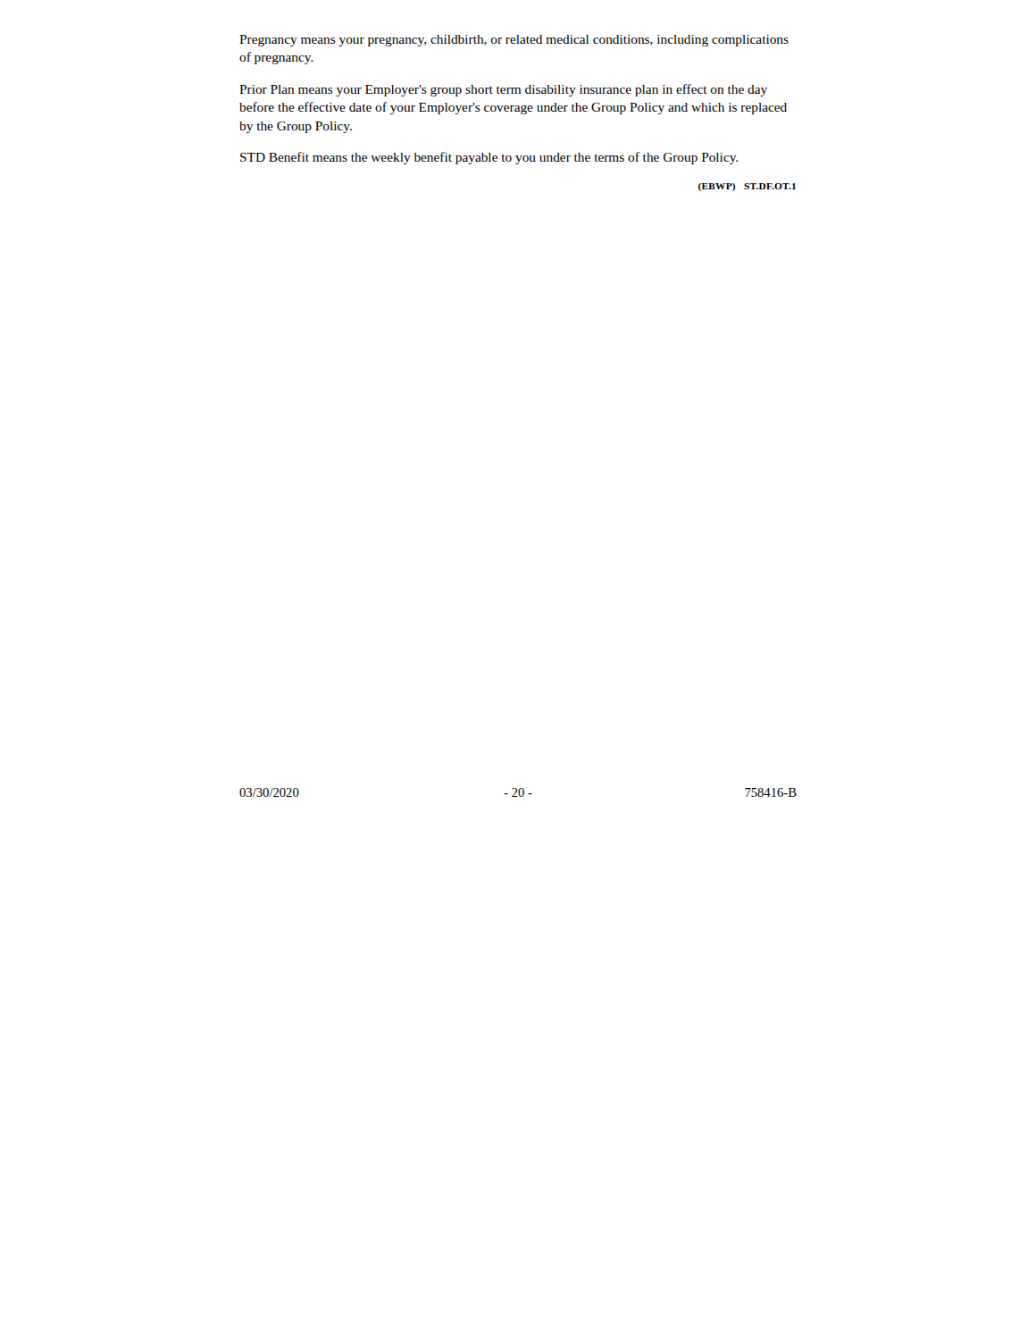Pregnancy means your pregnancy, childbirth, or related medical conditions, including complications of pregnancy.
Prior Plan means your Employer's group short term disability insurance plan in effect on the day before the effective date of your Employer's coverage under the Group Policy and which is replaced by the Group Policy.
STD Benefit means the weekly benefit payable to you under the terms of the Group Policy.
(EBWP) ST.DF.OT.1
| 03/30/2020 | - 20 - | 758416-B |